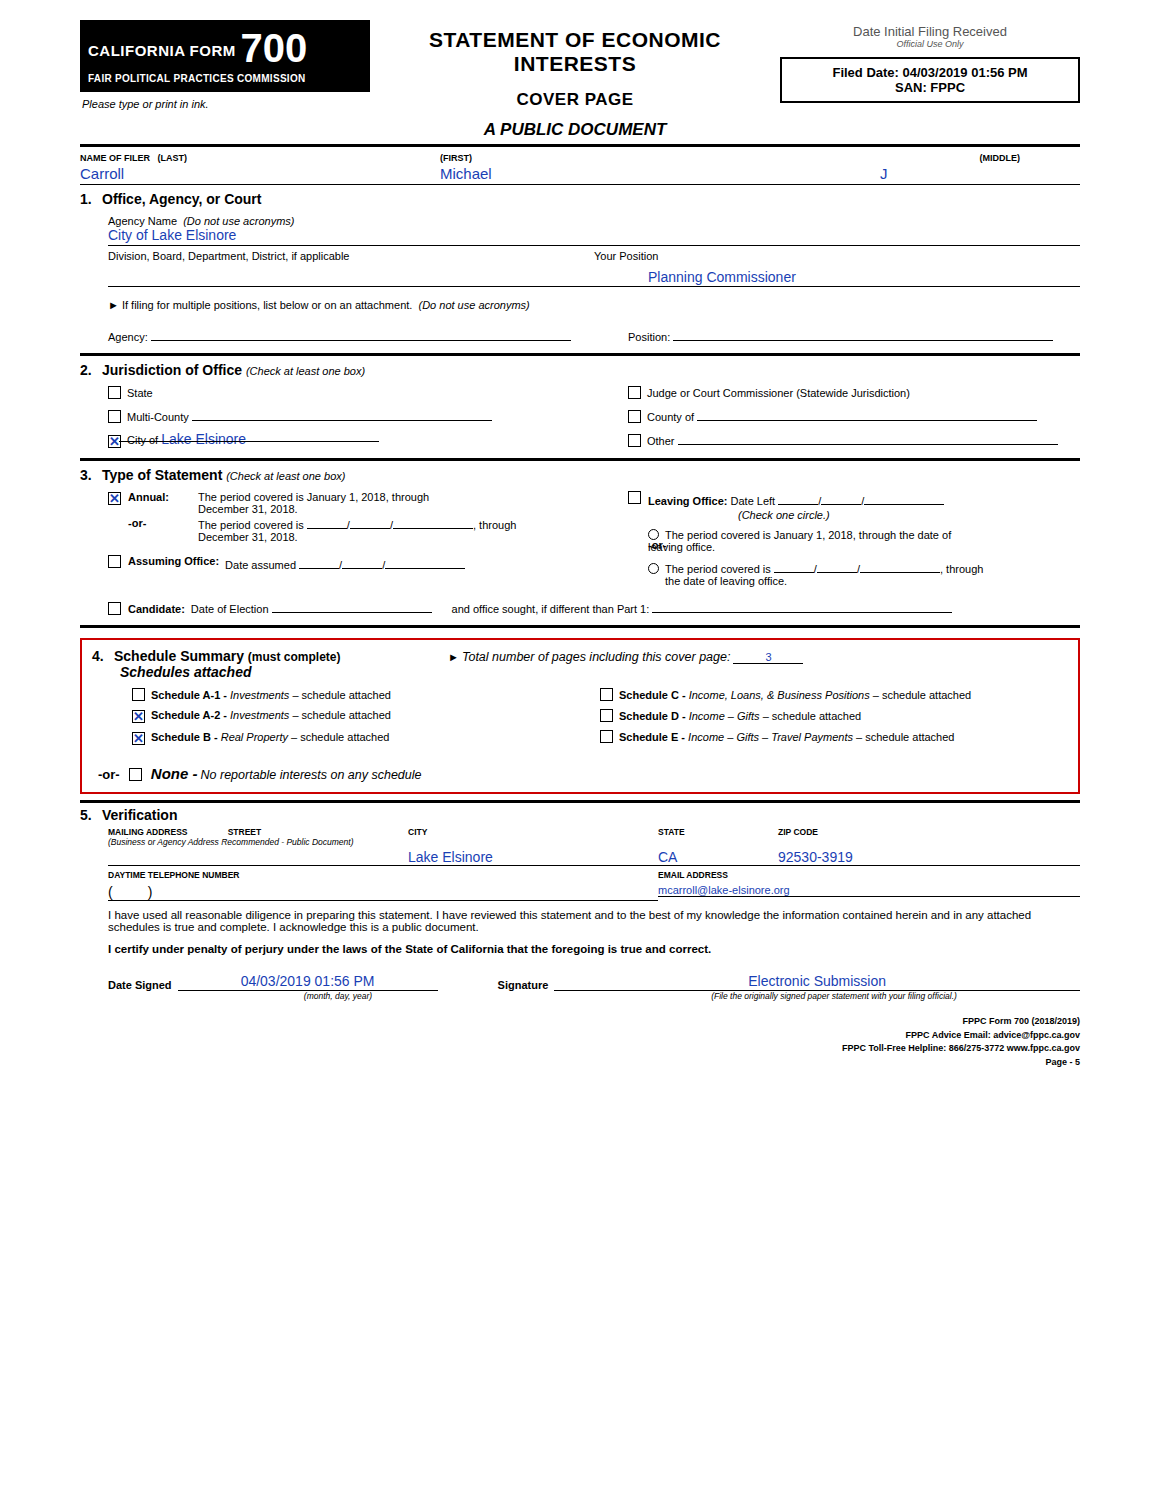CALIFORNIA FORM 700
FAIR POLITICAL PRACTICES COMMISSION
Please type or print in ink.
STATEMENT OF ECONOMIC INTERESTS
COVER PAGE
A PUBLIC DOCUMENT
Date Initial Filing Received
Official Use Only
Filed Date: 04/03/2019 01:56 PM
SAN: FPPC
NAME OF FILER (LAST)
Carroll
(FIRST)
Michael
(MIDDLE)
J
1. Office, Agency, or Court
Agency Name (Do not use acronyms)
City of Lake Elsinore
Division, Board, Department, District, if applicable
Your Position
Planning Commissioner
► If filing for multiple positions, list below or on an attachment. (Do not use acronyms)
Agency:
Position:
2. Jurisdiction of Office (Check at least one box)
State
Multi-County
✕City of Lake Elsinore
Judge or Court Commissioner (Statewide Jurisdiction)
County of
Other
3. Type of Statement (Check at least one box)
✕
Annual:
The period covered is January 1, 2018, through
December 31, 2018.
-or-
The period covered is / / , through
December 31, 2018.
Assuming Office:
Date assumed / /
Leaving Office: Date Left / /
(Check one circle.)
The period covered is January 1, 2018, through the date of
leaving office.
-or-
The period covered is / / , through
the date of leaving office.
Candidate:
Date of Election
and office sought, if different than Part 1:
4. Schedule Summary (must complete)
Schedules attached
► Total number of pages including this cover page: 3
Schedule A-1 - Investments – schedule attached
✕Schedule A-2 - Investments – schedule attached
✕Schedule B - Real Property – schedule attached
Schedule C - Income, Loans, & Business Positions – schedule attached
Schedule D - Income – Gifts – schedule attached
Schedule E - Income – Gifts – Travel Payments – schedule attached
-or- None - No reportable interests on any schedule
5. Verification
MAILING ADDRESS STREET
CITY
STATE
ZIP CODE
(Business or Agency Address Recommended - Public Document)
Lake Elsinore
CA
92530-3919
DAYTIME TELEPHONE NUMBER
( )
EMAIL ADDRESS
mcarroll@lake-elsinore.org
I have used all reasonable diligence in preparing this statement. I have reviewed this statement and to the best of my knowledge the information contained herein and in any attached schedules is true and complete. I acknowledge this is a public document.
I certify under penalty of perjury under the laws of the State of California that the foregoing is true and correct.
Date Signed
04/03/2019 01:56 PM
Signature
Electronic Submission
(month, day, year)
(File the originally signed paper statement with your filing official.)
FPPC Form 700 (2018/2019)
FPPC Advice Email: advice@fppc.ca.gov
FPPC Toll-Free Helpline: 866/275-3772 www.fppc.ca.gov
Page - 5